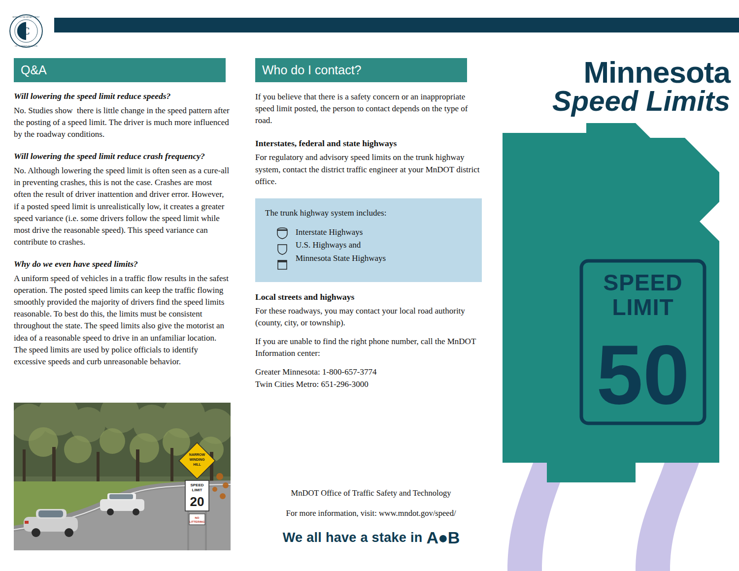C MINNESOTA DEPARTMENT OF TRANSPORTATION
Q&A
Will lowering the speed limit reduce speeds?
No. Studies show there is little change in the speed pattern after the posting of a speed limit. The driver is much more influenced by the roadway conditions.
Will lowering the speed limit reduce crash frequency?
No. Although lowering the speed limit is often seen as a cure-all in preventing crashes, this is not the case. Crashes are most often the result of driver inattention and driver error. However, if a posted speed limit is unrealistically low, it creates a greater speed variance (i.e. some drivers follow the speed limit while most drive the reasonable speed). This speed variance can contribute to crashes.
Why do we even have speed limits?
A uniform speed of vehicles in a traffic flow results in the safest operation. The posted speed limits can keep the traffic flowing smoothly provided the majority of drivers find the speed limits reasonable. To best do this, the limits must be consistent throughout the state. The speed limits also give the motorist an idea of a reasonable speed to drive in an unfamiliar location. The speed limits are used by police officials to identify excessive speeds and curb unreasonable behavior.
NARROW WINDING HILL SPEED LIMIT 20 NO LITTERING
Who do I contact?
If you believe that there is a safety concern or an inappropriate speed limit posted, the person to contact depends on the type of road.
Interstates, federal and state highways
For regulatory and advisory speed limits on the trunk highway system, contact the district traffic engineer at your MnDOT district office.
The trunk highway system includes:
Interstate Highways
U.S. Highways and
Minnesota State Highways
Local streets and highways
For these roadways, you may contact your local road authority (county, city, or township).
If you are unable to find the right phone number, call the MnDOT Information center:
Greater Minnesota: 1-800-657-3774
Twin Cities Metro: 651-296-3000
MnDOT Office of Traffic Safety and Technology
For more information, visit: www.mndot.gov/speed/
We all have a stake in A●B
Minnesota
Speed Limits
SPEED LIMIT 50